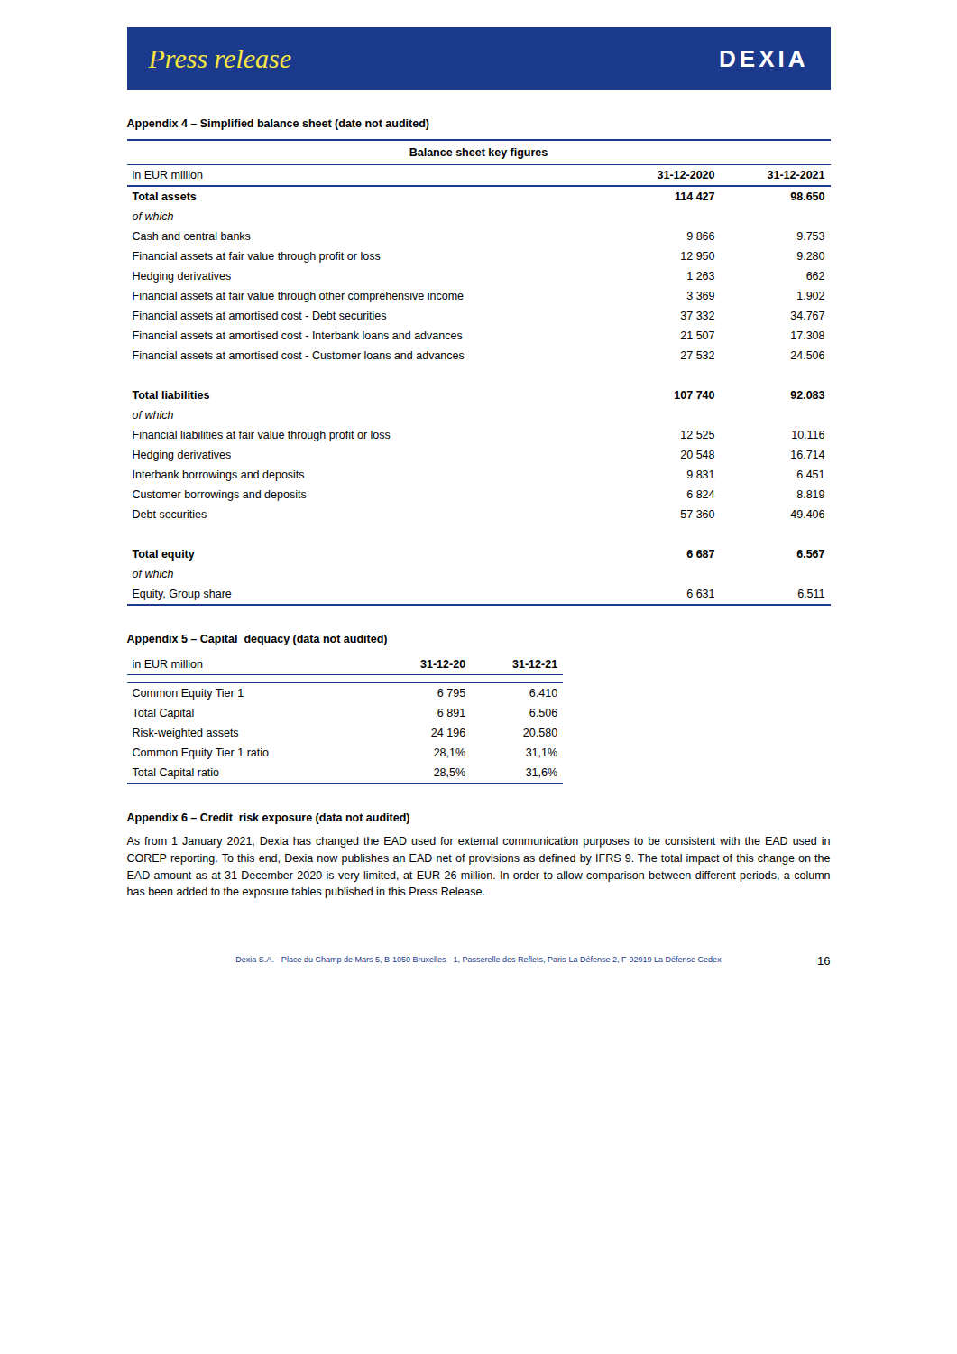Press release DEXIA
Appendix 4 – Simplified balance sheet (date not audited)
Balance sheet key figures
| in EUR million | 31-12-2020 | 31-12-2021 |
| --- | --- | --- |
| Total assets | 114 427 | 98.650 |
| of which | | |
| Cash and central banks | 9 866 | 9.753 |
| Financial assets at fair value through profit or loss | 12 950 | 9.280 |
| Hedging derivatives | 1 263 | 662 |
| Financial assets at fair value through other comprehensive income | 3 369 | 1.902 |
| Financial assets at amortised cost - Debt securities | 37 332 | 34.767 |
| Financial assets at amortised cost - Interbank loans and advances | 21 507 | 17.308 |
| Financial assets at amortised cost - Customer loans and advances | 27 532 | 24.506 |
| Total liabilities | 107 740 | 92.083 |
| of which | | |
| Financial liabilities at fair value through profit or loss | 12 525 | 10.116 |
| Hedging derivatives | 20 548 | 16.714 |
| Interbank borrowings and deposits | 9 831 | 6.451 |
| Customer borrowings and deposits | 6 824 | 8.819 |
| Debt securities | 57 360 | 49.406 |
| Total equity | 6 687 | 6.567 |
| of which | | |
| Equity, Group share | 6 631 | 6.511 |
Appendix 5 – Capital dequacy (data not audited)
| in EUR million | 31-12-20 | 31-12-21 |
| --- | --- | --- |
| Common Equity Tier 1 | 6 795 | 6.410 |
| Total Capital | 6 891 | 6.506 |
| Risk-weighted assets | 24 196 | 20.580 |
| Common Equity Tier 1 ratio | 28,1% | 31,1% |
| Total Capital ratio | 28,5% | 31,6% |
Appendix 6 – Credit risk exposure (data not audited)
As from 1 January 2021, Dexia has changed the EAD used for external communication purposes to be consistent with the EAD used in COREP reporting. To this end, Dexia now publishes an EAD net of provisions as defined by IFRS 9. The total impact of this change on the EAD amount as at 31 December 2020 is very limited, at EUR 26 million. In order to allow comparison between different periods, a column has been added to the exposure tables published in this Press Release.
Dexia S.A. - Place du Champ de Mars 5, B-1050 Bruxelles - 1, Passerelle des Reflets, Paris-La Défense 2, F-92919 La Défense Cedex 16